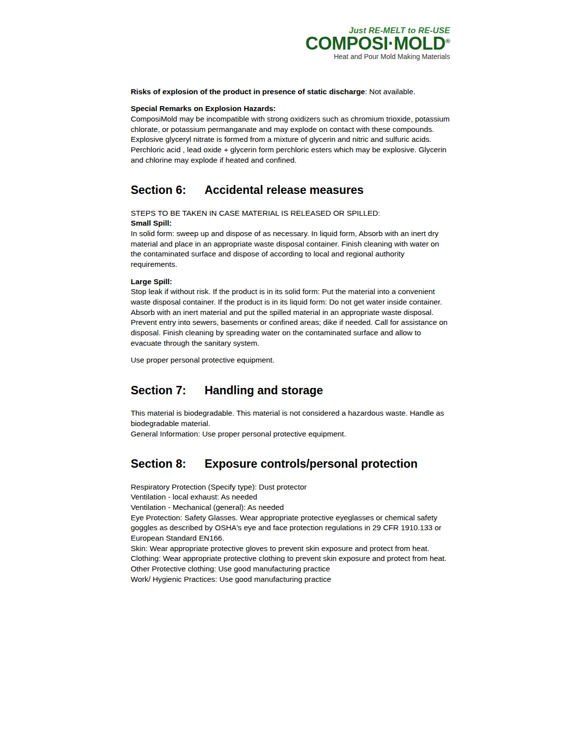Just RE-MELT to RE-USE
COMPOSI·MOLD®
Heat and Pour Mold Making Materials
Risks of explosion of the product in presence of static discharge: Not available.
Special Remarks on Explosion Hazards:
ComposiMold may be incompatible with strong oxidizers such as chromium trioxide, potassium chlorate, or potassium permanganate and may explode on contact with these compounds. Explosive glyceryl nitrate is formed from a mixture of glycerin and nitric and sulfuric acids. Perchloric acid , lead oxide + glycerin form perchloric esters which may be explosive. Glycerin and chlorine may explode if heated and confined.
Section 6: Accidental release measures
STEPS TO BE TAKEN IN CASE MATERIAL IS RELEASED OR SPILLED:
Small Spill:
In solid form: sweep up and dispose of as necessary. In liquid form, Absorb with an inert dry material and place in an appropriate waste disposal container. Finish cleaning with water on the contaminated surface and dispose of according to local and regional authority requirements.
Large Spill:
Stop leak if without risk. If the product is in its solid form: Put the material into a convenient waste disposal container. If the product is in its liquid form: Do not get water inside container. Absorb with an inert material and put the spilled material in an appropriate waste disposal. Prevent entry into sewers, basements or confined areas; dike if needed. Call for assistance on disposal. Finish cleaning by spreading water on the contaminated surface and allow to evacuate through the sanitary system.
Use proper personal protective equipment.
Section 7: Handling and storage
This material is biodegradable. This material is not considered a hazardous waste. Handle as biodegradable material.
General Information: Use proper personal protective equipment.
Section 8: Exposure controls/personal protection
Respiratory Protection (Specify type): Dust protector
Ventilation - local exhaust: As needed
Ventilation - Mechanical (general): As needed
Eye Protection: Safety Glasses. Wear appropriate protective eyeglasses or chemical safety goggles as described by OSHA's eye and face protection regulations in 29 CFR 1910.133 or European Standard EN166.
Skin: Wear appropriate protective gloves to prevent skin exposure and protect from heat.
Clothing: Wear appropriate protective clothing to prevent skin exposure and protect from heat.
Other Protective clothing: Use good manufacturing practice
Work/ Hygienic Practices: Use good manufacturing practice